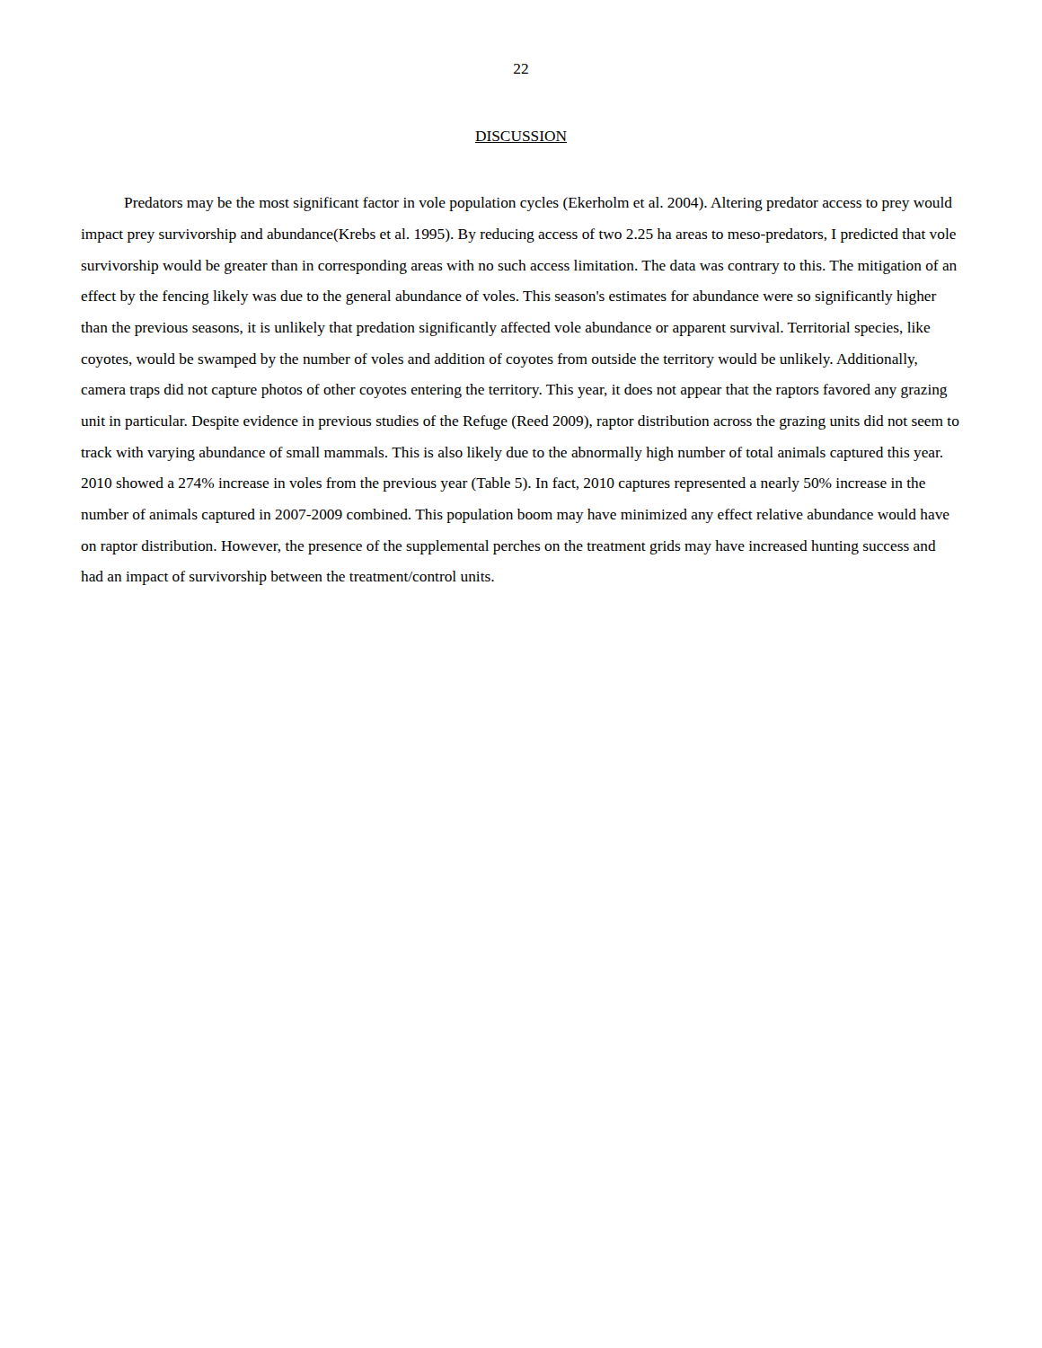22
DISCUSSION
Predators may be the most significant factor in vole population cycles (Ekerholm et al. 2004). Altering predator access to prey would impact prey survivorship and abundance(Krebs et al. 1995). By reducing access of two 2.25 ha areas to meso-predators, I predicted that vole survivorship would be greater than in corresponding areas with no such access limitation. The data was contrary to this. The mitigation of an effect by the fencing likely was due to the general abundance of voles. This season's estimates for abundance were so significantly higher than the previous seasons, it is unlikely that predation significantly affected vole abundance or apparent survival. Territorial species, like coyotes, would be swamped by the number of voles and addition of coyotes from outside the territory would be unlikely. Additionally, camera traps did not capture photos of other coyotes entering the territory. This year, it does not appear that the raptors favored any grazing unit in particular. Despite evidence in previous studies of the Refuge (Reed 2009), raptor distribution across the grazing units did not seem to track with varying abundance of small mammals. This is also likely due to the abnormally high number of total animals captured this year. 2010 showed a 274% increase in voles from the previous year (Table 5). In fact, 2010 captures represented a nearly 50% increase in the number of animals captured in 2007-2009 combined. This population boom may have minimized any effect relative abundance would have on raptor distribution. However, the presence of the supplemental perches on the treatment grids may have increased hunting success and had an impact of survivorship between the treatment/control units.